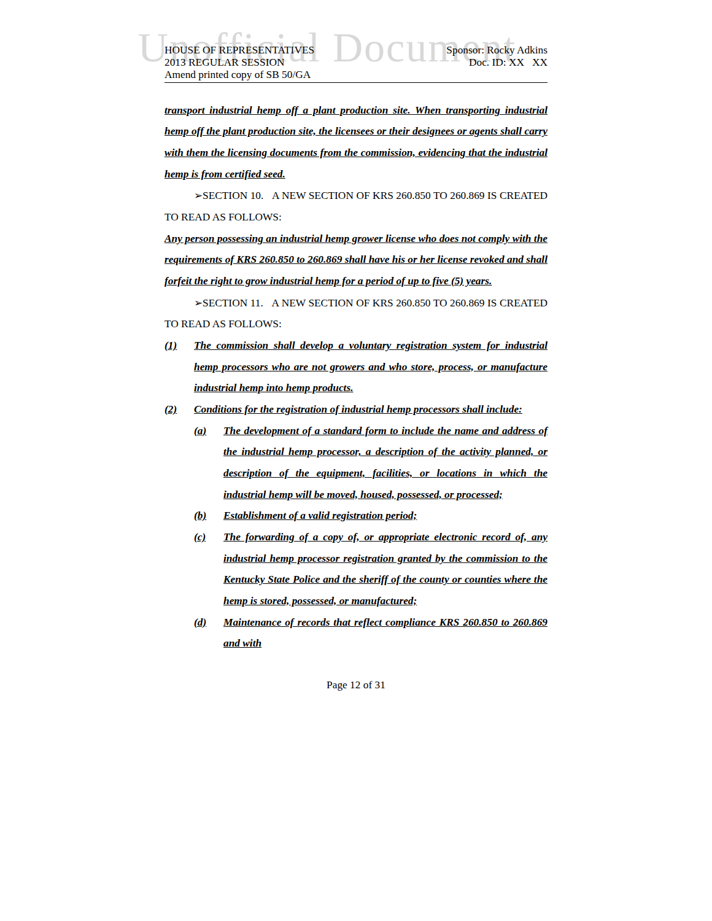Unofficial Document
HOUSE OF REPRESENTATIVES
Sponsor: Rocky Adkins
2013 REGULAR SESSION
Doc. ID: XX XX
Amend printed copy of SB 50/GA
transport industrial hemp off a plant production site. When transporting industrial hemp off the plant production site, the licensees or their designees or agents shall carry with them the licensing documents from the commission, evidencing that the industrial hemp is from certified seed.
➢SECTION 10. A NEW SECTION OF KRS 260.850 TO 260.869 IS CREATED TO READ AS FOLLOWS:
Any person possessing an industrial hemp grower license who does not comply with the requirements of KRS 260.850 to 260.869 shall have his or her license revoked and shall forfeit the right to grow industrial hemp for a period of up to five (5) years.
➢SECTION 11. A NEW SECTION OF KRS 260.850 TO 260.869 IS CREATED TO READ AS FOLLOWS:
(1)
The commission shall develop a voluntary registration system for industrial hemp processors who are not growers and who store, process, or manufacture industrial hemp into hemp products.
(2)
Conditions for the registration of industrial hemp processors shall include:
(a)
The development of a standard form to include the name and address of the industrial hemp processor, a description of the activity planned, or description of the equipment, facilities, or locations in which the industrial hemp will be moved, housed, possessed, or processed;
(b)
Establishment of a valid registration period;
(c)
The forwarding of a copy of, or appropriate electronic record of, any industrial hemp processor registration granted by the commission to the Kentucky State Police and the sheriff of the county or counties where the hemp is stored, possessed, or manufactured;
(d)
Maintenance of records that reflect compliance KRS 260.850 to 260.869 and with
Page 12 of 31